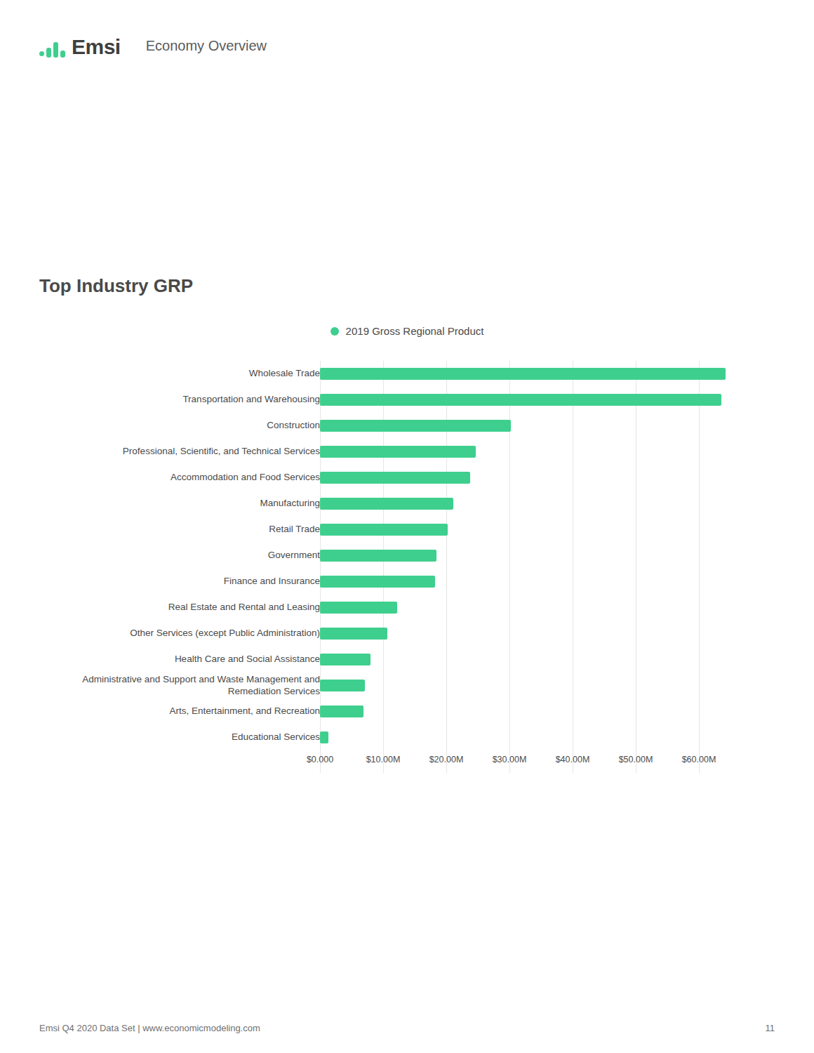Emsi
Economy Overview
Top Industry GRP
2019 Gross Regional Product
| Wholesale Trade | |
| Transportation and Warehousing | |
| Construction | |
| Professional, Scientific, and Technical Services | |
| Accommodation and Food Services | |
| Manufacturing | |
| Retail Trade | |
| Government | |
| Finance and Insurance | |
| Real Estate and Rental and Leasing | |
| Other Services (except Public Administration) | |
| Health Care and Social Assistance | |
| Administrative and Support and Waste Management and Remediation Services | |
| Arts, Entertainment, and Recreation | |
| Educational Services | |
$0.000 $10.00M $20.00M $30.00M $40.00M $50.00M $60.00M
Emsi Q4 2020 Data Set | www.economicmodeling.com
11